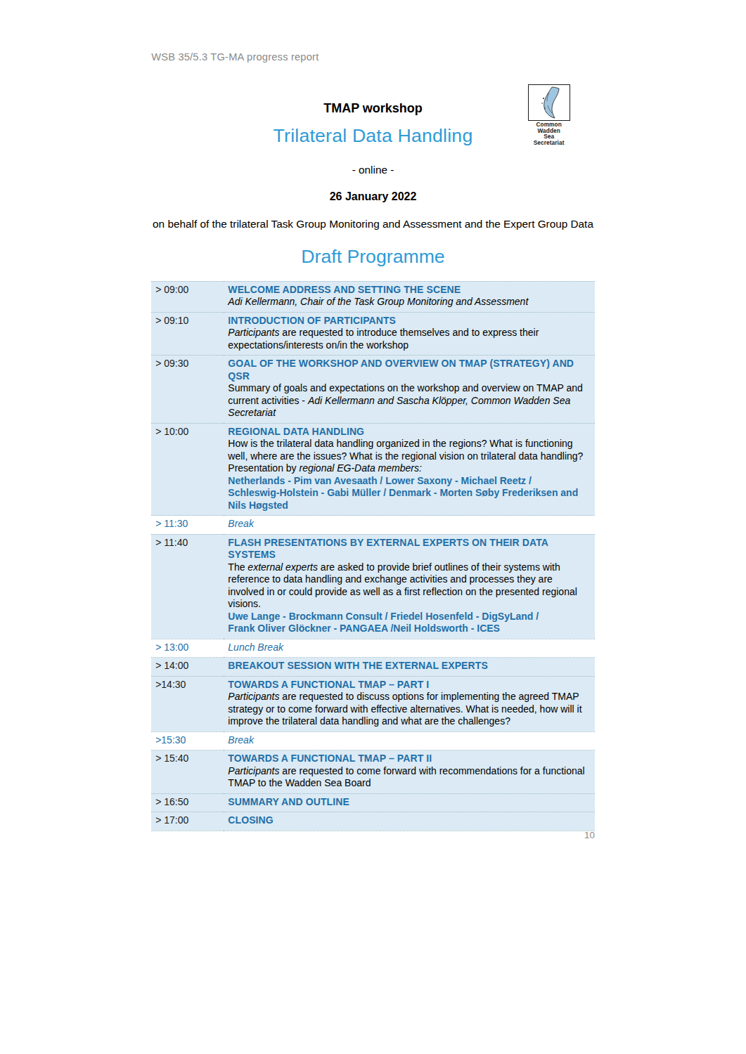WSB 35/5.3 TG-MA progress report
Common
Wadden
Sea
Secretariat
TMAP workshop
Trilateral Data Handling
- online -
26 January 2022
on behalf of the trilateral Task Group Monitoring and Assessment and the Expert Group Data
Draft Programme
| > 09:00 | WELCOME ADDRESS AND SETTING THE SCENE Adi Kellermann, Chair of the Task Group Monitoring and Assessment |
| > 09:10 | INTRODUCTION OF PARTICIPANTS Participants are requested to introduce themselves and to express their expectations/interests on/in the workshop |
| > 09:30 | GOAL OF THE WORKSHOP AND OVERVIEW ON TMAP (STRATEGY) AND QSR Summary of goals and expectations on the workshop and overview on TMAP and current activities - Adi Kellermann and Sascha Klöpper, Common Wadden Sea Secretariat |
| > 10:00 | REGIONAL DATA HANDLING How is the trilateral data handling organized in the regions? What is functioning well, where are the issues? What is the regional vision on trilateral data handling? Presentation by regional EG-Data members: Netherlands - Pim van Avesaath / Lower Saxony - Michael Reetz / Schleswig-Holstein - Gabi Müller / Denmark - Morten Søby Frederiksen and Nils Høgsted |
| > 11:30 | Break |
| > 11:40 | FLASH PRESENTATIONS BY EXTERNAL EXPERTS ON THEIR DATA SYSTEMS The external experts are asked to provide brief outlines of their systems with reference to data handling and exchange activities and processes they are involved in or could provide as well as a first reflection on the presented regional visions. Uwe Lange - Brockmann Consult / Friedel Hosenfeld - DigSyLand / Frank Oliver Glöckner - PANGAEA /Neil Holdsworth - ICES |
| > 13:00 | Lunch Break |
| > 14:00 | BREAKOUT SESSION WITH THE EXTERNAL EXPERTS |
| >14:30 | TOWARDS A FUNCTIONAL TMAP – PART I Participants are requested to discuss options for implementing the agreed TMAP strategy or to come forward with effective alternatives. What is needed, how will it improve the trilateral data handling and what are the challenges? |
| >15:30 | Break |
| > 15:40 | TOWARDS A FUNCTIONAL TMAP – PART II Participants are requested to come forward with recommendations for a functional TMAP to the Wadden Sea Board |
| > 16:50 | SUMMARY AND OUTLINE |
| > 17:00 | CLOSING |
10